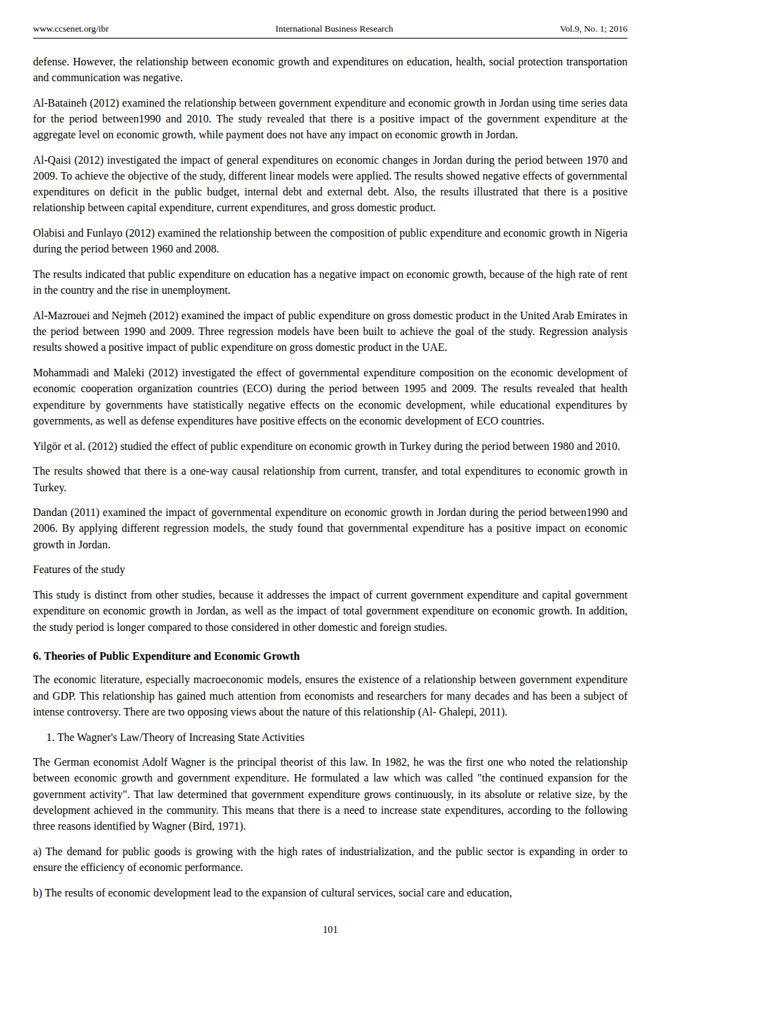www.ccsenet.org/ibr International Business Research Vol.9, No. 1; 2016
defense. However, the relationship between economic growth and expenditures on education, health, social protection transportation and communication was negative.
Al-Bataineh (2012) examined the relationship between government expenditure and economic growth in Jordan using time series data for the period between1990 and 2010. The study revealed that there is a positive impact of the government expenditure at the aggregate level on economic growth, while payment does not have any impact on economic growth in Jordan.
Al-Qaisi (2012) investigated the impact of general expenditures on economic changes in Jordan during the period between 1970 and 2009. To achieve the objective of the study, different linear models were applied. The results showed negative effects of governmental expenditures on deficit in the public budget, internal debt and external debt. Also, the results illustrated that there is a positive relationship between capital expenditure, current expenditures, and gross domestic product.
Olabisi and Funlayo (2012) examined the relationship between the composition of public expenditure and economic growth in Nigeria during the period between 1960 and 2008.
The results indicated that public expenditure on education has a negative impact on economic growth, because of the high rate of rent in the country and the rise in unemployment.
Al-Mazrouei and Nejmeh (2012) examined the impact of public expenditure on gross domestic product in the United Arab Emirates in the period between 1990 and 2009. Three regression models have been built to achieve the goal of the study. Regression analysis results showed a positive impact of public expenditure on gross domestic product in the UAE.
Mohammadi and Maleki (2012) investigated the effect of governmental expenditure composition on the economic development of economic cooperation organization countries (ECO) during the period between 1995 and 2009. The results revealed that health expenditure by governments have statistically negative effects on the economic development, while educational expenditures by governments, as well as defense expenditures have positive effects on the economic development of ECO countries.
Yilgör et al. (2012) studied the effect of public expenditure on economic growth in Turkey during the period between 1980 and 2010.
The results showed that there is a one-way causal relationship from current, transfer, and total expenditures to economic growth in Turkey.
Dandan (2011) examined the impact of governmental expenditure on economic growth in Jordan during the period between1990 and 2006. By applying different regression models, the study found that governmental expenditure has a positive impact on economic growth in Jordan.
Features of the study
This study is distinct from other studies, because it addresses the impact of current government expenditure and capital government expenditure on economic growth in Jordan, as well as the impact of total government expenditure on economic growth. In addition, the study period is longer compared to those considered in other domestic and foreign studies.
6. Theories of Public Expenditure and Economic Growth
The economic literature, especially macroeconomic models, ensures the existence of a relationship between government expenditure and GDP. This relationship has gained much attention from economists and researchers for many decades and has been a subject of intense controversy. There are two opposing views about the nature of this relationship (Al- Ghalepi, 2011).
The Wagner's Law/Theory of Increasing State Activities
The German economist Adolf Wagner is the principal theorist of this law. In 1982, he was the first one who noted the relationship between economic growth and government expenditure. He formulated a law which was called "the continued expansion for the government activity". That law determined that government expenditure grows continuously, in its absolute or relative size, by the development achieved in the community. This means that there is a need to increase state expenditures, according to the following three reasons identified by Wagner (Bird, 1971).
a) The demand for public goods is growing with the high rates of industrialization, and the public sector is expanding in order to ensure the efficiency of economic performance.
b) The results of economic development lead to the expansion of cultural services, social care and education,
101